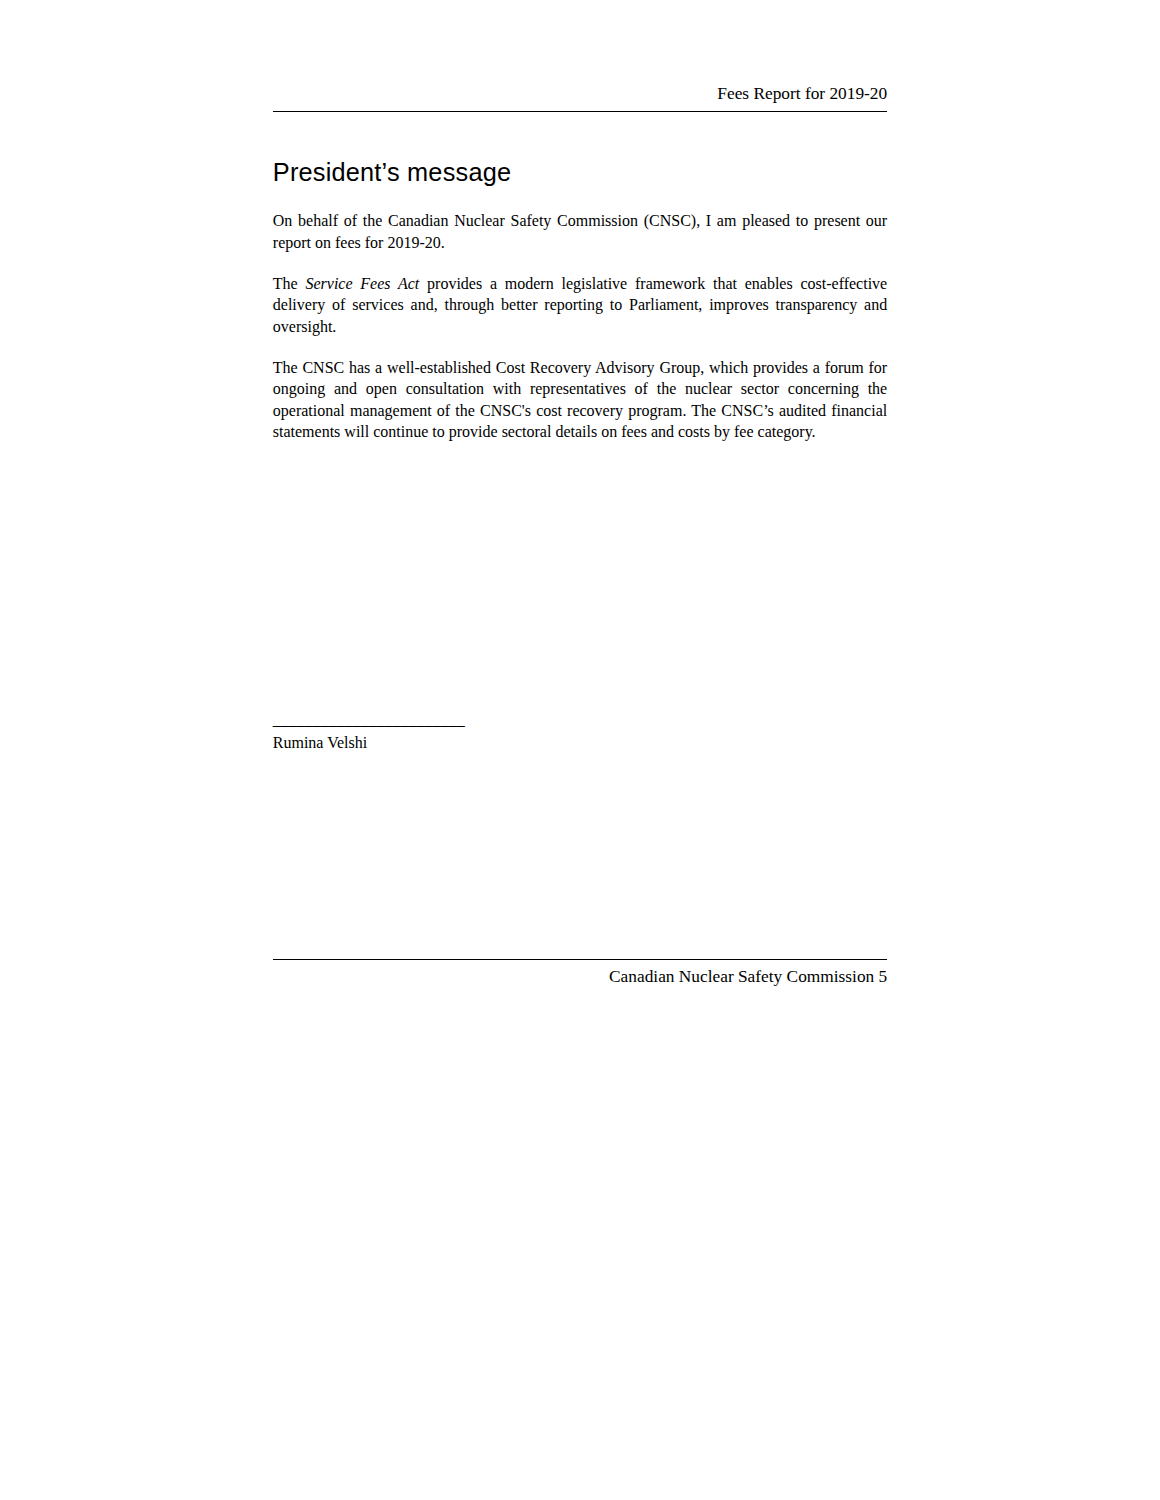Fees Report for 2019-20
President’s message
On behalf of the Canadian Nuclear Safety Commission (CNSC), I am pleased to present our report on fees for 2019-20.
The Service Fees Act provides a modern legislative framework that enables cost-effective delivery of services and, through better reporting to Parliament, improves transparency and oversight.
The CNSC has a well-established Cost Recovery Advisory Group, which provides a forum for ongoing and open consultation with representatives of the nuclear sector concerning the operational management of the CNSC's cost recovery program. The CNSC’s audited financial statements will continue to provide sectoral details on fees and costs by fee category.
________________________
Rumina Velshi
Canadian Nuclear Safety Commission 5